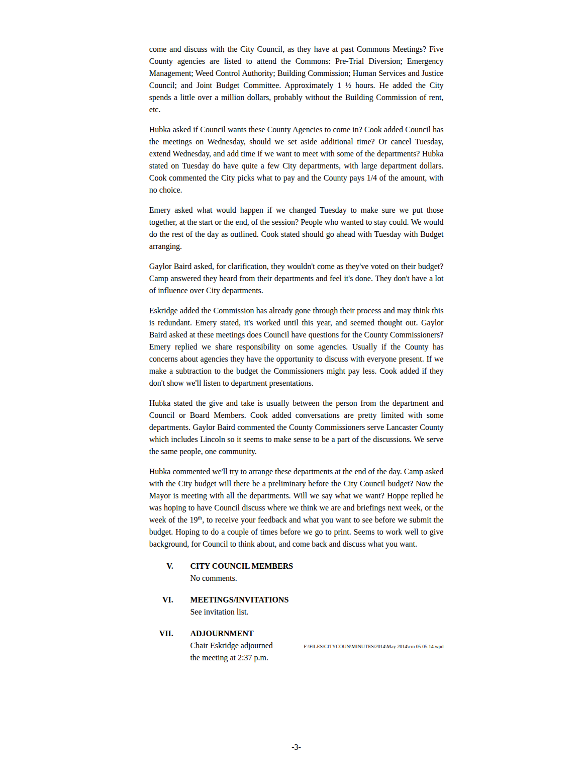come and discuss with the City Council, as they have at past Commons Meetings? Five County agencies are listed to attend the Commons: Pre-Trial Diversion; Emergency Management; Weed Control Authority; Building Commission; Human Services and Justice Council; and Joint Budget Committee. Approximately 1 ½ hours. He added the City spends a little over a million dollars, probably without the Building Commission of rent, etc.
Hubka asked if Council wants these County Agencies to come in? Cook added Council has the meetings on Wednesday, should we set aside additional time? Or cancel Tuesday, extend Wednesday, and add time if we want to meet with some of the departments? Hubka stated on Tuesday do have quite a few City departments, with large department dollars. Cook commented the City picks what to pay and the County pays 1/4 of the amount, with no choice.
Emery asked what would happen if we changed Tuesday to make sure we put those together, at the start or the end, of the session? People who wanted to stay could. We would do the rest of the day as outlined. Cook stated should go ahead with Tuesday with Budget arranging.
Gaylor Baird asked, for clarification, they wouldn't come as they've voted on their budget? Camp answered they heard from their departments and feel it's done. They don't have a lot of influence over City departments.
Eskridge added the Commission has already gone through their process and may think this is redundant. Emery stated, it's worked until this year, and seemed thought out. Gaylor Baird asked at these meetings does Council have questions for the County Commissioners? Emery replied we share responsibility on some agencies. Usually if the County has concerns about agencies they have the opportunity to discuss with everyone present. If we make a subtraction to the budget the Commissioners might pay less. Cook added if they don't show we'll listen to department presentations.
Hubka stated the give and take is usually between the person from the department and Council or Board Members. Cook added conversations are pretty limited with some departments. Gaylor Baird commented the County Commissioners serve Lancaster County which includes Lincoln so it seems to make sense to be a part of the discussions. We serve the same people, one community.
Hubka commented we'll try to arrange these departments at the end of the day. Camp asked with the City budget will there be a preliminary before the City Council budget? Now the Mayor is meeting with all the departments. Will we say what we want? Hoppe replied he was hoping to have Council discuss where we think we are and briefings next week, or the week of the 19th, to receive your feedback and what you want to see before we submit the budget. Hoping to do a couple of times before we go to print. Seems to work well to give background, for Council to think about, and come back and discuss what you want.
V.
CITY COUNCIL MEMBERS
No comments.
VI.
MEETINGS/INVITATIONS
See invitation list.
VII.
ADJOURNMENT
Chair Eskridge adjourned the meeting at 2:37 p.m. F:\FILES\CITYCOUN\MINUTES\2014\May 2014\cm 05.05.14.wpd
-3-